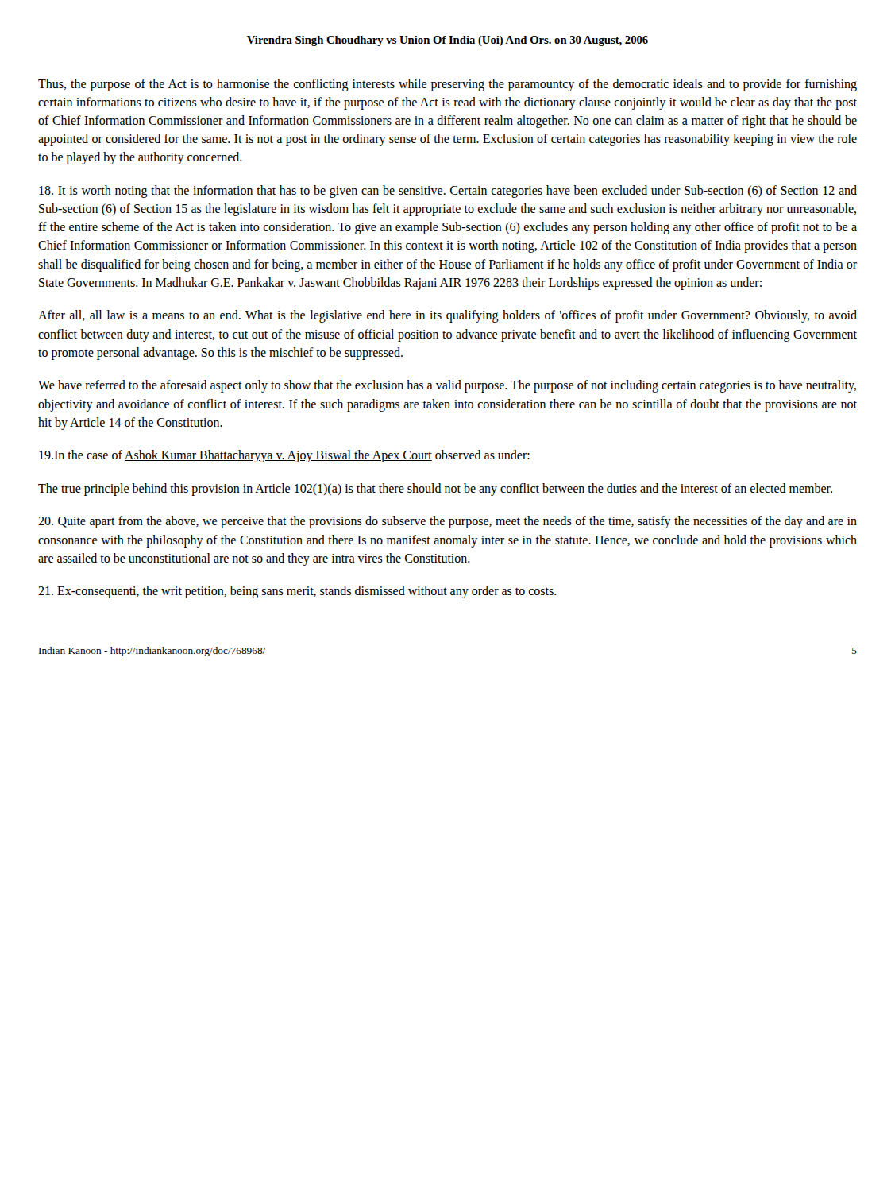Virendra Singh Choudhary vs Union Of India (Uoi) And Ors. on 30 August, 2006
Thus, the purpose of the Act is to harmonise the conflicting interests while preserving the paramountcy of the democratic ideals and to provide for furnishing certain informations to citizens who desire to have it, if the purpose of the Act is read with the dictionary clause conjointly it would be clear as day that the post of Chief Information Commissioner and Information Commissioners are in a different realm altogether. No one can claim as a matter of right that he should be appointed or considered for the same. It is not a post in the ordinary sense of the term. Exclusion of certain categories has reasonability keeping in view the role to be played by the authority concerned.
18. It is worth noting that the information that has to be given can be sensitive. Certain categories have been excluded under Sub-section (6) of Section 12 and Sub-section (6) of Section 15 as the legislature in its wisdom has felt it appropriate to exclude the same and such exclusion is neither arbitrary nor unreasonable, ff the entire scheme of the Act is taken into consideration. To give an example Sub-section (6) excludes any person holding any other office of profit not to be a Chief Information Commissioner or Information Commissioner. In this context it is worth noting, Article 102 of the Constitution of India provides that a person shall be disqualified for being chosen and for being, a member in either of the House of Parliament if he holds any office of profit under Government of India or State Governments. In Madhukar G.E. Pankakar v. Jaswant Chobbildas Rajani AIR 1976 2283 their Lordships expressed the opinion as under:
After all, all law is a means to an end. What is the legislative end here in its qualifying holders of 'offices of profit under Government? Obviously, to avoid conflict between duty and interest, to cut out of the misuse of official position to advance private benefit and to avert the likelihood of influencing Government to promote personal advantage. So this is the mischief to be suppressed.
We have referred to the aforesaid aspect only to show that the exclusion has a valid purpose. The purpose of not including certain categories is to have neutrality, objectivity and avoidance of conflict of interest. If the such paradigms are taken into consideration there can be no scintilla of doubt that the provisions are not hit by Article 14 of the Constitution.
19.In the case of Ashok Kumar Bhattacharyya v. Ajoy Biswal the Apex Court observed as under:
The true principle behind this provision in Article 102(1)(a) is that there should not be any conflict between the duties and the interest of an elected member.
20. Quite apart from the above, we perceive that the provisions do subserve the purpose, meet the needs of the time, satisfy the necessities of the day and are in consonance with the philosophy of the Constitution and there Is no manifest anomaly inter se in the statute. Hence, we conclude and hold the provisions which are assailed to be unconstitutional are not so and they are intra vires the Constitution.
21. Ex-consequenti, the writ petition, being sans merit, stands dismissed without any order as to costs.
Indian Kanoon - http://indiankanoon.org/doc/768968/ 5